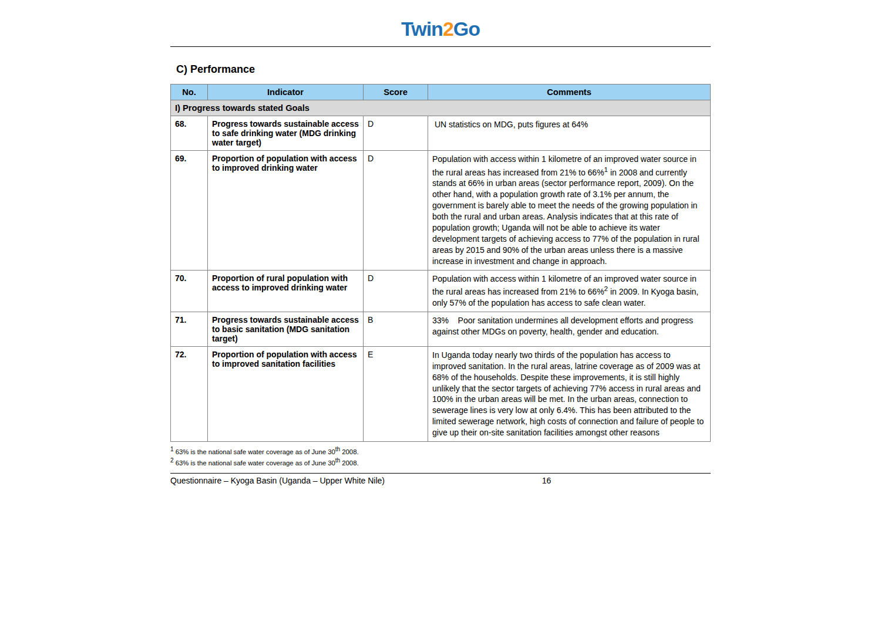Twin 2 Go
C) Performance
| No. | Indicator | Score | Comments |
| --- | --- | --- | --- |
| I) Progress towards stated Goals |
| 68. | Progress towards sustainable access to safe drinking water (MDG drinking water target) | D | UN statistics on MDG, puts figures at 64% |
| 69. | Proportion of population with access to improved drinking water | D | Population with access within 1 kilometre of an improved water source in the rural areas has increased from 21% to 66% 1 in 2008 and currently stands at 66% in urban areas (sector performance report, 2009). On the other hand, with a population growth rate of 3.1% per annum, the government is barely able to meet the needs of the growing population in both the rural and urban areas. Analysis indicates that at this rate of population growth; Uganda will not be able to achieve its water development targets of achieving access to 77% of the population in rural areas by 2015 and 90% of the urban areas unless there is a massive increase in investment and change in approach. |
| 70. | Proportion of rural population with access to improved drinking water | D | Population with access within 1 kilometre of an improved water source in the rural areas has increased from 21% to 66% 2 in 2009. In Kyoga basin, only 57% of the population has access to safe clean water. |
| 71. | Progress towards sustainable access to basic sanitation (MDG sanitation target) | B | 33% Poor sanitation undermines all development efforts and progress against other MDGs on poverty, health, gender and education. |
| 72. | Proportion of population with access to improved sanitation facilities | E | In Uganda today nearly two thirds of the population has access to improved sanitation. In the rural areas, latrine coverage as of 2009 was at 68% of the households. Despite these improvements, it is still highly unlikely that the sector targets of achieving 77% access in rural areas and 100% in the urban areas will be met. In the urban areas, connection to sewerage lines is very low at only 6.4%. This has been attributed to the limited sewerage network, high costs of connection and failure of people to give up their on-site sanitation facilities amongst other reasons |
1 63% is the national safe water coverage as of June 30th 2008.
2 63% is the national safe water coverage as of June 30th 2008.
Questionnaire – Kyoga Basin (Uganda – Upper White Nile)
16